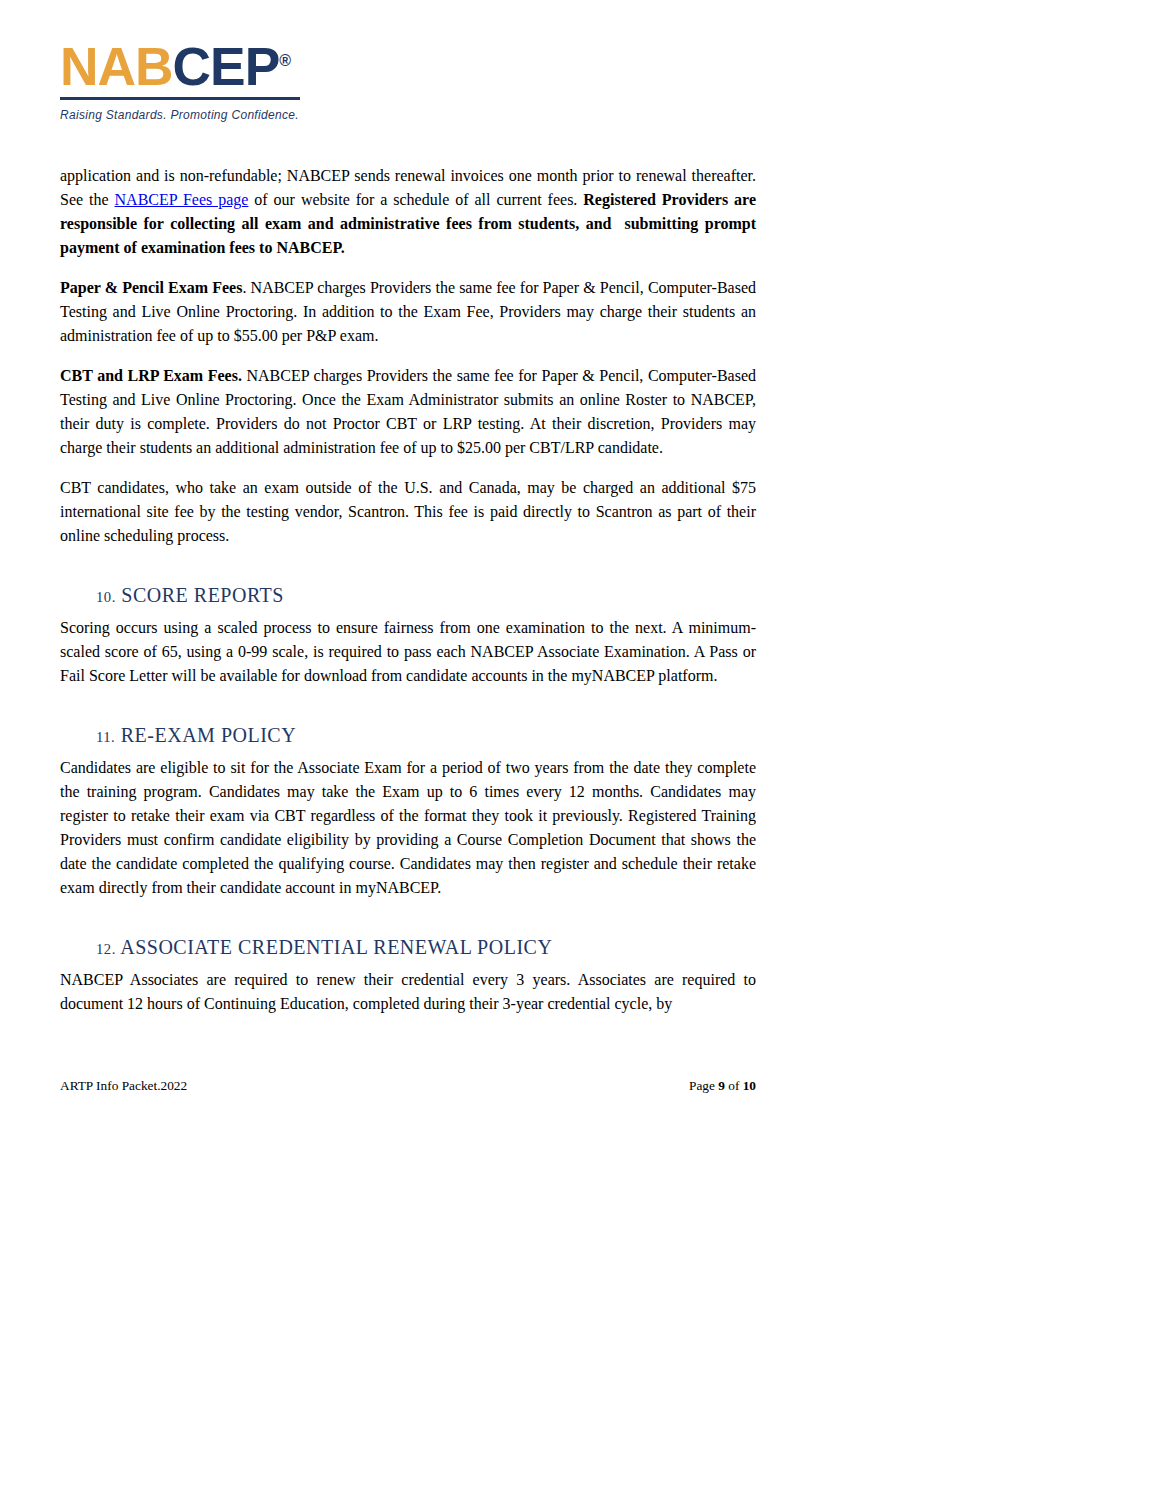NAB CEP®
Raising Standards. Promoting Confidence.
application and is non-refundable; NABCEP sends renewal invoices one month prior to renewal thereafter. See the NABCEP Fees page of our website for a schedule of all current fees. Registered Providers are responsible for collecting all exam and administrative fees from students, and submitting prompt payment of examination fees to NABCEP.
Paper & Pencil Exam Fees. NABCEP charges Providers the same fee for Paper & Pencil, Computer-Based Testing and Live Online Proctoring. In addition to the Exam Fee, Providers may charge their students an administration fee of up to $55.00 per P&P exam.
CBT and LRP Exam Fees. NABCEP charges Providers the same fee for Paper & Pencil, Computer-Based Testing and Live Online Proctoring. Once the Exam Administrator submits an online Roster to NABCEP, their duty is complete. Providers do not Proctor CBT or LRP testing. At their discretion, Providers may charge their students an additional administration fee of up to $25.00 per CBT/LRP candidate.
CBT candidates, who take an exam outside of the U.S. and Canada, may be charged an additional $75 international site fee by the testing vendor, Scantron. This fee is paid directly to Scantron as part of their online scheduling process.
10. SCORE REPORTS
Scoring occurs using a scaled process to ensure fairness from one examination to the next. A minimum-scaled score of 65, using a 0-99 scale, is required to pass each NABCEP Associate Examination. A Pass or Fail Score Letter will be available for download from candidate accounts in the myNABCEP platform.
11. RE-EXAM POLICY
Candidates are eligible to sit for the Associate Exam for a period of two years from the date they complete the training program. Candidates may take the Exam up to 6 times every 12 months. Candidates may register to retake their exam via CBT regardless of the format they took it previously. Registered Training Providers must confirm candidate eligibility by providing a Course Completion Document that shows the date the candidate completed the qualifying course. Candidates may then register and schedule their retake exam directly from their candidate account in myNABCEP.
12. ASSOCIATE CREDENTIAL RENEWAL POLICY
NABCEP Associates are required to renew their credential every 3 years. Associates are required to document 12 hours of Continuing Education, completed during their 3-year credential cycle, by
ARTP Info Packet.2022
Page 9 of 10